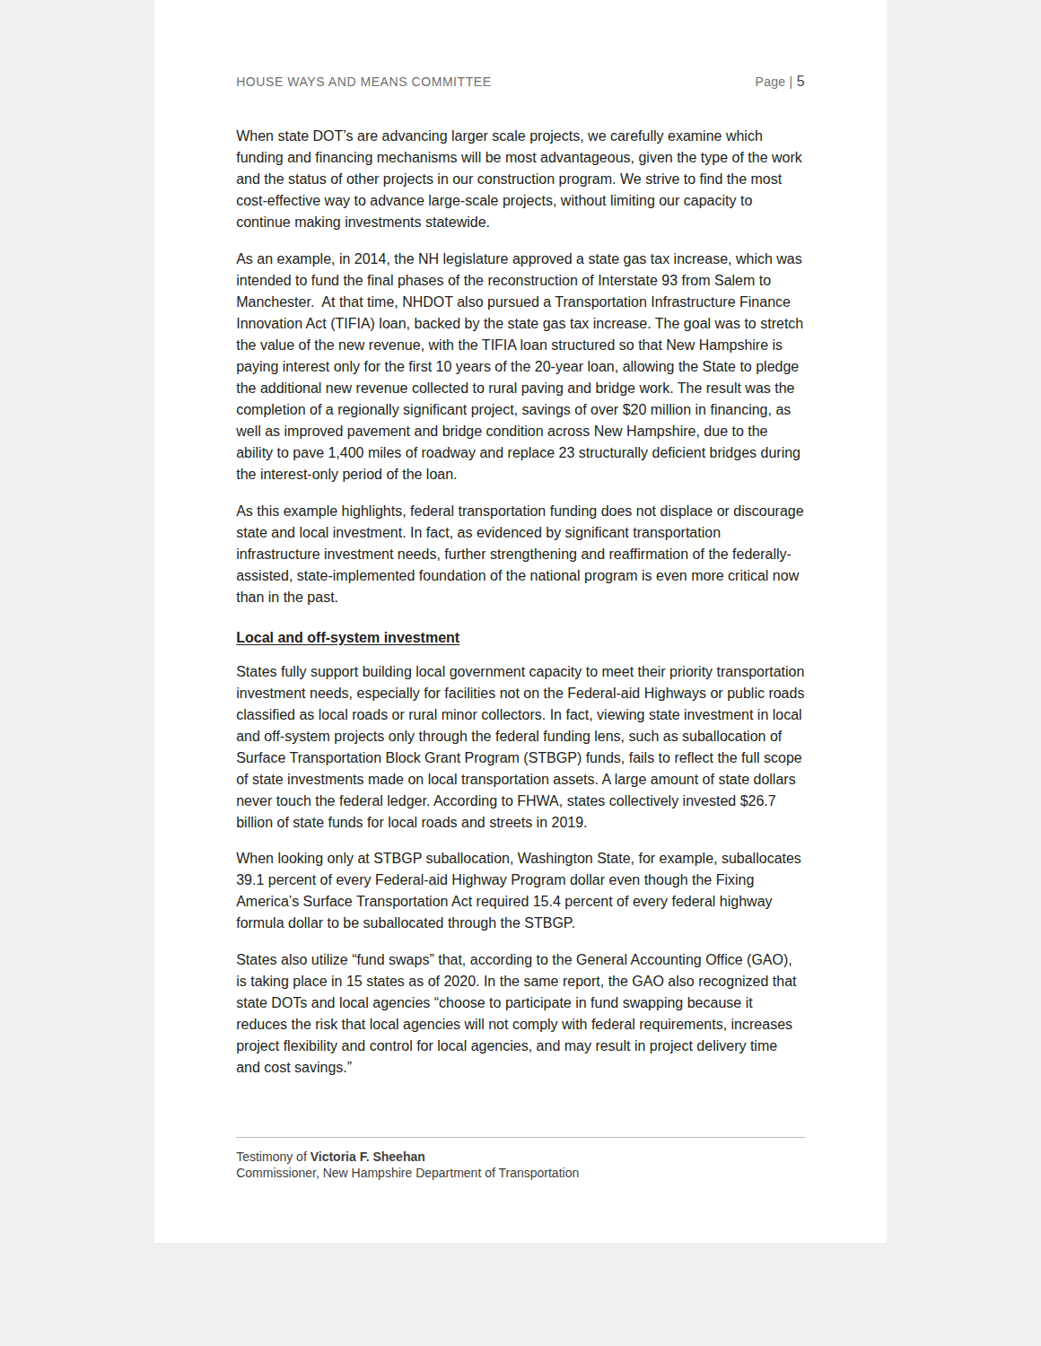House Ways and Means Committee
Page | 5
When state DOT’s are advancing larger scale projects, we carefully examine which funding and financing mechanisms will be most advantageous, given the type of the work and the status of other projects in our construction program. We strive to find the most cost-effective way to advance large-scale projects, without limiting our capacity to continue making investments statewide.
As an example, in 2014, the NH legislature approved a state gas tax increase, which was intended to fund the final phases of the reconstruction of Interstate 93 from Salem to Manchester. At that time, NHDOT also pursued a Transportation Infrastructure Finance Innovation Act (TIFIA) loan, backed by the state gas tax increase. The goal was to stretch the value of the new revenue, with the TIFIA loan structured so that New Hampshire is paying interest only for the first 10 years of the 20-year loan, allowing the State to pledge the additional new revenue collected to rural paving and bridge work. The result was the completion of a regionally significant project, savings of over $20 million in financing, as well as improved pavement and bridge condition across New Hampshire, due to the ability to pave 1,400 miles of roadway and replace 23 structurally deficient bridges during the interest-only period of the loan.
As this example highlights, federal transportation funding does not displace or discourage state and local investment. In fact, as evidenced by significant transportation infrastructure investment needs, further strengthening and reaffirmation of the federally-assisted, state-implemented foundation of the national program is even more critical now than in the past.
Local and off-system investment
States fully support building local government capacity to meet their priority transportation investment needs, especially for facilities not on the Federal-aid Highways or public roads classified as local roads or rural minor collectors. In fact, viewing state investment in local and off-system projects only through the federal funding lens, such as suballocation of Surface Transportation Block Grant Program (STBGP) funds, fails to reflect the full scope of state investments made on local transportation assets. A large amount of state dollars never touch the federal ledger. According to FHWA, states collectively invested $26.7 billion of state funds for local roads and streets in 2019.
When looking only at STBGP suballocation, Washington State, for example, suballocates 39.1 percent of every Federal-aid Highway Program dollar even though the Fixing America’s Surface Transportation Act required 15.4 percent of every federal highway formula dollar to be suballocated through the STBGP.
States also utilize “fund swaps” that, according to the General Accounting Office (GAO), is taking place in 15 states as of 2020. In the same report, the GAO also recognized that state DOTs and local agencies “choose to participate in fund swapping because it reduces the risk that local agencies will not comply with federal requirements, increases project flexibility and control for local agencies, and may result in project delivery time and cost savings.”
Testimony of Victoria F. Sheehan
Commissioner, New Hampshire Department of Transportation